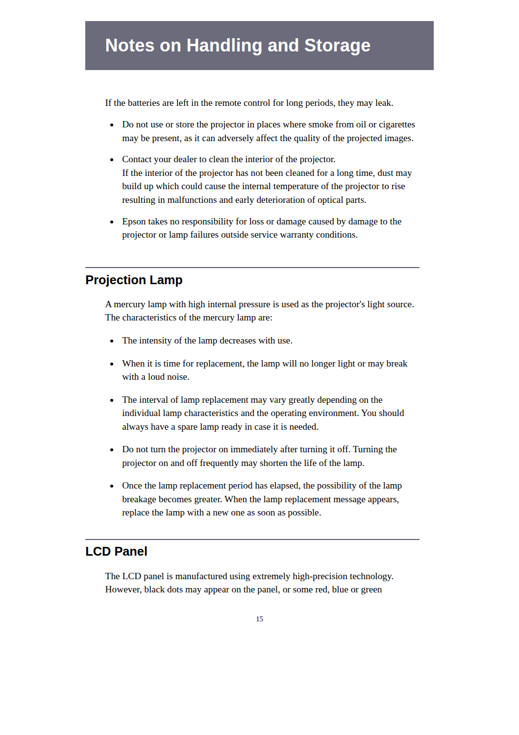Notes on Handling and Storage
If the batteries are left in the remote control for long periods, they may leak.
Do not use or store the projector in places where smoke from oil or cigarettes may be present, as it can adversely affect the quality of the projected images.
Contact your dealer to clean the interior of the projector.
If the interior of the projector has not been cleaned for a long time, dust may build up which could cause the internal temperature of the projector to rise resulting in malfunctions and early deterioration of optical parts.
Epson takes no responsibility for loss or damage caused by damage to the projector or lamp failures outside service warranty conditions.
Projection Lamp
A mercury lamp with high internal pressure is used as the projector's light source. The characteristics of the mercury lamp are:
The intensity of the lamp decreases with use.
When it is time for replacement, the lamp will no longer light or may break with a loud noise.
The interval of lamp replacement may vary greatly depending on the individual lamp characteristics and the operating environment. You should always have a spare lamp ready in case it is needed.
Do not turn the projector on immediately after turning it off. Turning the projector on and off frequently may shorten the life of the lamp.
Once the lamp replacement period has elapsed, the possibility of the lamp breakage becomes greater. When the lamp replacement message appears, replace the lamp with a new one as soon as possible.
LCD Panel
The LCD panel is manufactured using extremely high-precision technology. However, black dots may appear on the panel, or some red, blue or green
15